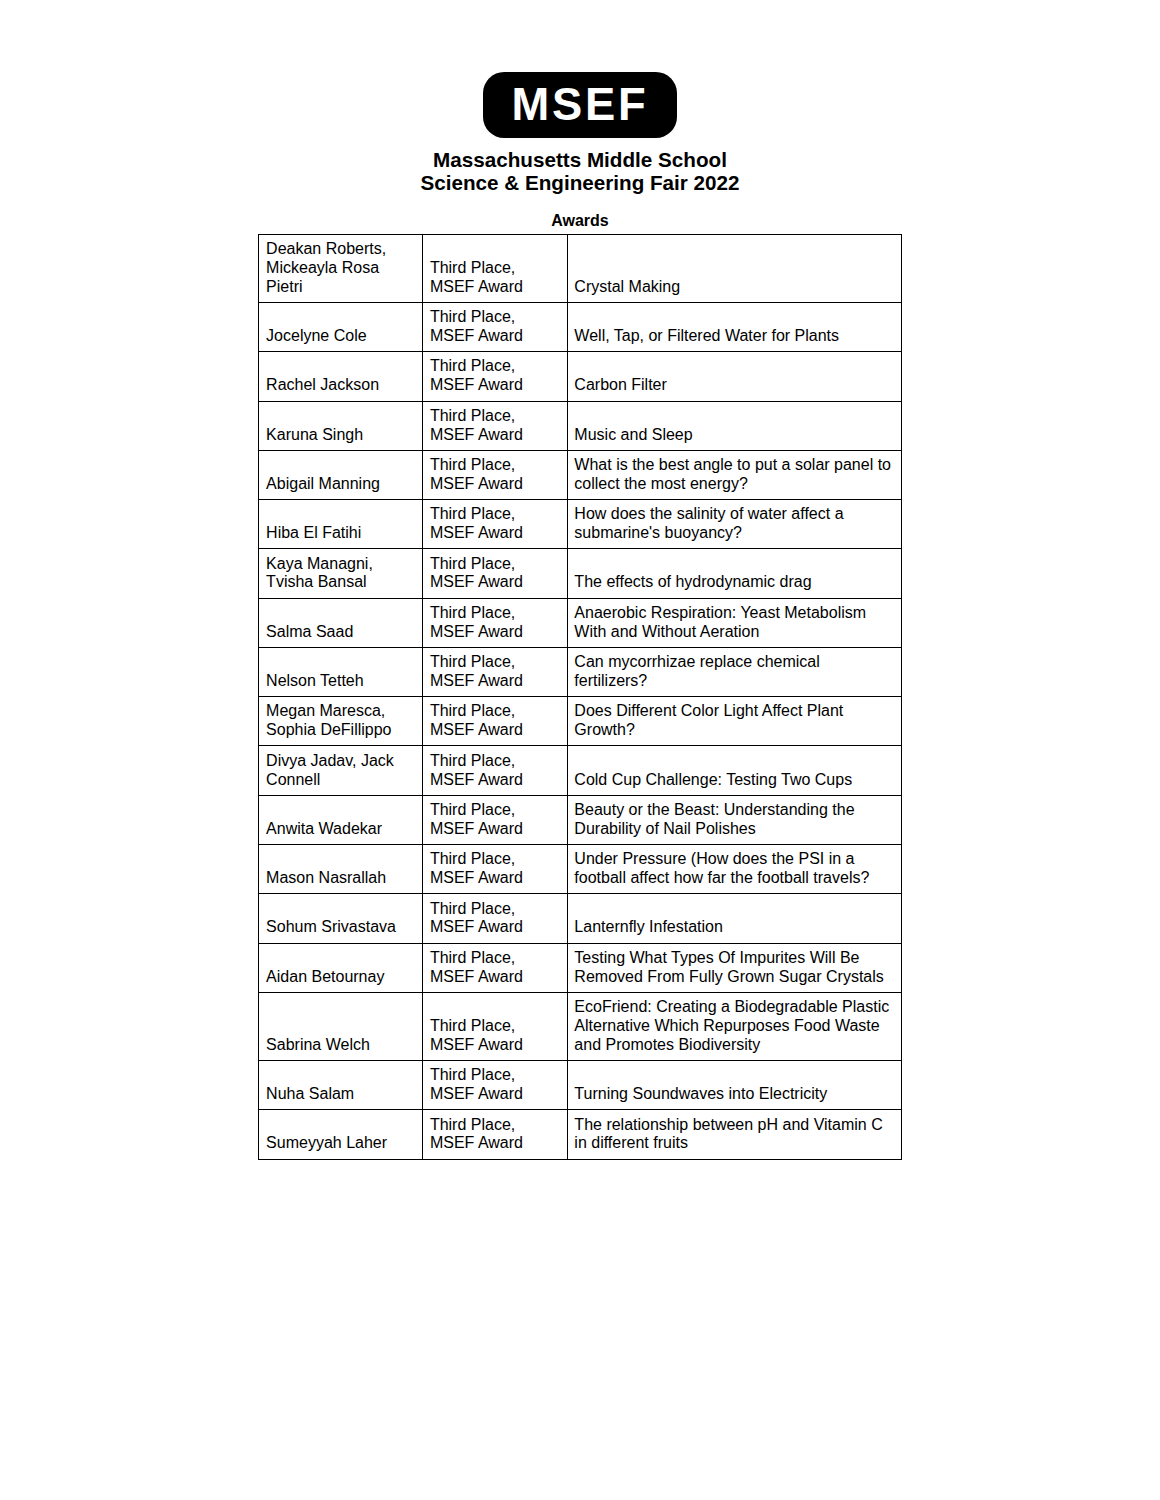MSEF
Massachusetts Middle School
Science & Engineering Fair 2022
Awards
| Deakan Roberts, Mickeayla Rosa Pietri | Third Place, MSEF Award | Crystal Making |
| Jocelyne Cole | Third Place, MSEF Award | Well, Tap, or Filtered Water for Plants |
| Rachel Jackson | Third Place, MSEF Award | Carbon Filter |
| Karuna Singh | Third Place, MSEF Award | Music and Sleep |
| Abigail Manning | Third Place, MSEF Award | What is the best angle to put a solar panel to collect the most energy? |
| Hiba El Fatihi | Third Place, MSEF Award | How does the salinity of water affect a submarine's buoyancy? |
| Kaya Managni, Tvisha Bansal | Third Place, MSEF Award | The effects of hydrodynamic drag |
| Salma Saad | Third Place, MSEF Award | Anaerobic Respiration: Yeast Metabolism With and Without Aeration |
| Nelson Tetteh | Third Place, MSEF Award | Can mycorrhizae replace chemical fertilizers? |
| Megan Maresca, Sophia DeFillippo | Third Place, MSEF Award | Does Different Color Light Affect Plant Growth? |
| Divya Jadav, Jack Connell | Third Place, MSEF Award | Cold Cup Challenge: Testing Two Cups |
| Anwita Wadekar | Third Place, MSEF Award | Beauty or the Beast: Understanding the Durability of Nail Polishes |
| Mason Nasrallah | Third Place, MSEF Award | Under Pressure (How does the PSI in a football affect how far the football travels? |
| Sohum Srivastava | Third Place, MSEF Award | Lanternfly Infestation |
| Aidan Betournay | Third Place, MSEF Award | Testing What Types Of Impurites Will Be Removed From Fully Grown Sugar Crystals |
| Sabrina Welch | Third Place, MSEF Award | EcoFriend: Creating a Biodegradable Plastic Alternative Which Repurposes Food Waste and Promotes Biodiversity |
| Nuha Salam | Third Place, MSEF Award | Turning Soundwaves into Electricity |
| Sumeyyah Laher | Third Place, MSEF Award | The relationship between pH and Vitamin C in different fruits |